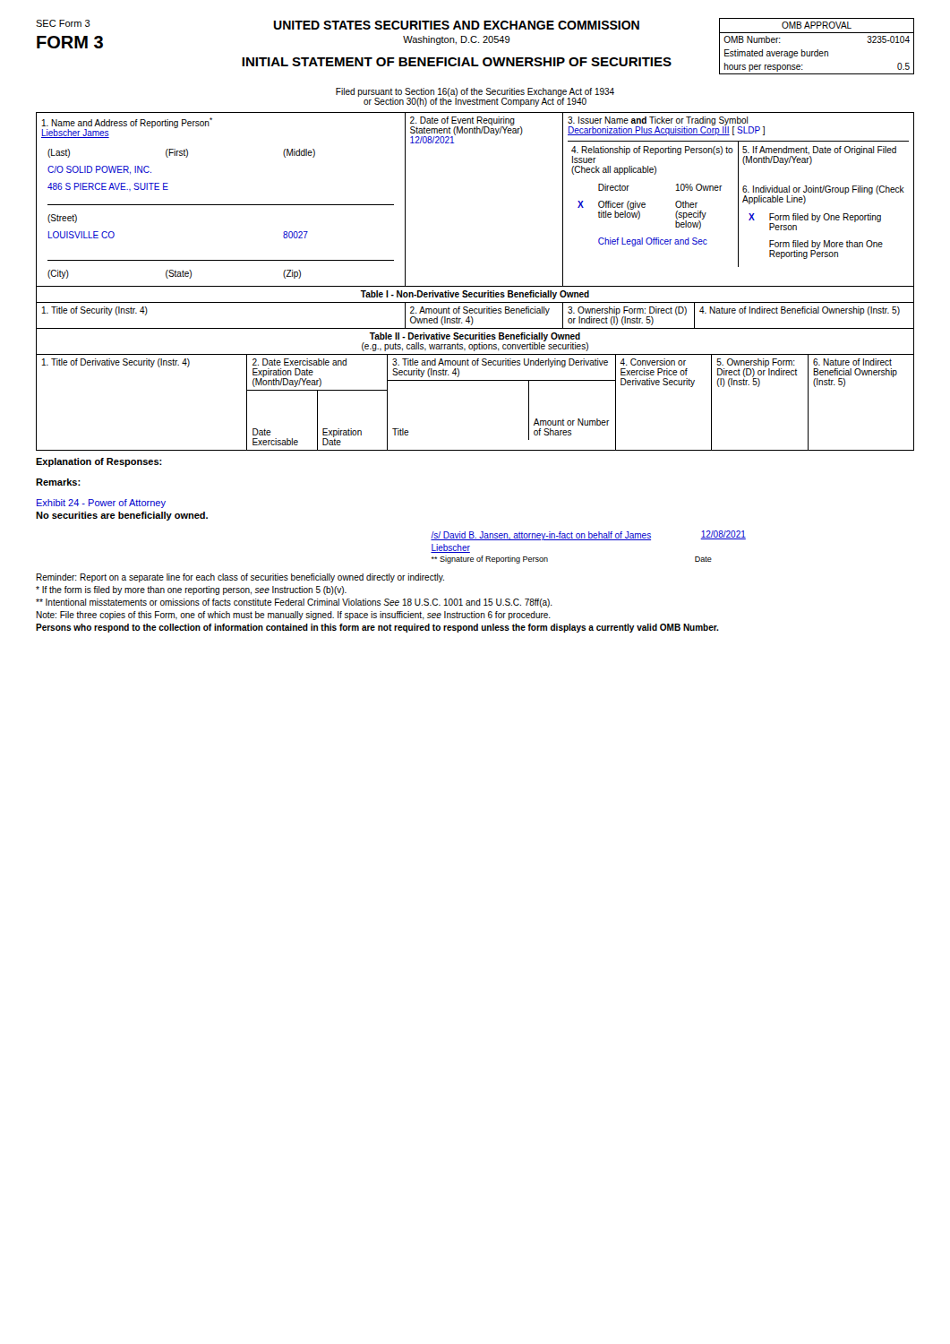SEC Form 3
FORM 3
UNITED STATES SECURITIES AND EXCHANGE COMMISSION
Washington, D.C. 20549
INITIAL STATEMENT OF BENEFICIAL OWNERSHIP OF SECURITIES
OMB APPROVAL
| OMB Number: | 3235-0104 |
| Estimated average burden |
| hours per response: | 0.5 |
Filed pursuant to Section 16(a) of the Securities Exchange Act of 1934
or Section 30(h) of the Investment Company Act of 1940
| 1. Name and Address of Reporting Person * Liebscher James / (Last) / (First) / (Middle) / / C/O SOLID POWER, INC. / / 486 S PIERCE AVE., SUITE E / / (Street) / / LOUISVILLE CO / 80027 / / (City) / (State) / (Zip) / | 2. Date of Event Requiring Statement (Month/Day/Year) 12/08/2021 | 3. Issuer Name and Ticker or Trading Symbol Decarbonization Plus Acquisition Corp III [ SLDP ] / 4. Relationship of Reporting Person(s) to Issuer (Check all applicable) / / Director / / 10% Owner / / X / Officer (give title below) / / Other (specify below) / / / Chief Legal Officer and Sec / / 5. If Amendment, Date of Original Filed (Month/Day/Year) 6. Individual or Joint/Group Filing (Check Applicable Line) / X / Form filed by One Reporting Person / / / Form filed by More than One Reporting Person / / |
| Table I - Non-Derivative Securities Beneficially Owned |
| 1. Title of Security (Instr. 4) | 2. Amount of Securities Beneficially Owned (Instr. 4) | 3. Ownership Form: Direct (D) or Indirect (I) (Instr. 5) | 4. Nature of Indirect Beneficial Ownership (Instr. 5) |
| Table II - Derivative Securities Beneficially Owned (e.g., puts, calls, warrants, options, convertible securities) |
| / 1. Title of Derivative Security (Instr. 4) / 2. Date Exercisable and Expiration Date (Month/Day/Year) / Date Exercisable / Expiration Date / / 3. Title and Amount of Securities Underlying Derivative Security (Instr. 4) / Title / Amount or Number of Shares / / 4. Conversion or Exercise Price of Derivative Security / 5. Ownership Form: Direct (D) or Indirect (I) (Instr. 5) / 6. Nature of Indirect Beneficial Ownership (Instr. 5) / |
Explanation of Responses:
Remarks:
Exhibit 24 - Power of Attorney
No securities are beneficially owned.
/s/ David B. Jansen, attorney-in-fact on behalf of James Liebscher
12/08/2021
** Signature of Reporting Person
Date
Reminder: Report on a separate line for each class of securities beneficially owned directly or indirectly.
* If the form is filed by more than one reporting person, see Instruction 5 (b)(v).
** Intentional misstatements or omissions of facts constitute Federal Criminal Violations See 18 U.S.C. 1001 and 15 U.S.C. 78ff(a).
Note: File three copies of this Form, one of which must be manually signed. If space is insufficient, see Instruction 6 for procedure.
Persons who respond to the collection of information contained in this form are not required to respond unless the form displays a currently valid OMB Number.